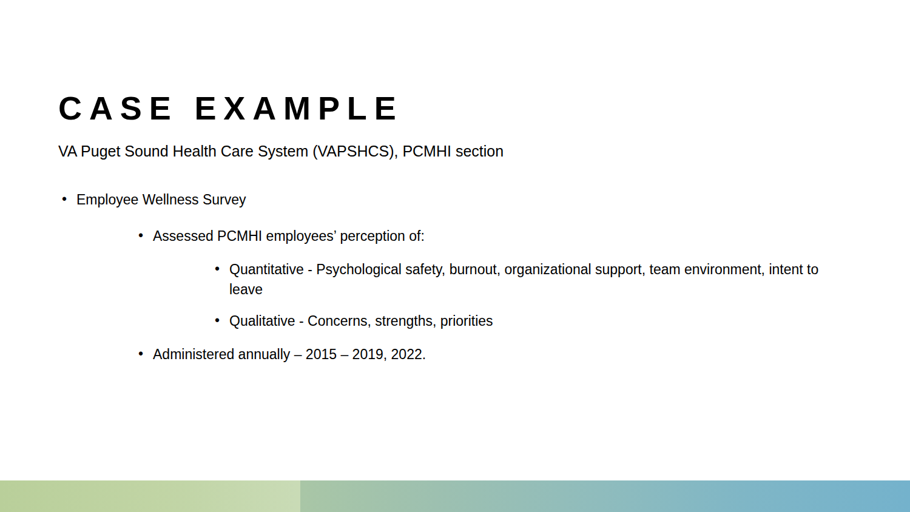CASE EXAMPLE
VA Puget Sound Health Care System (VAPSHCS), PCMHI section
Employee Wellness Survey
Assessed PCMHI employees’ perception of:
Quantitative - Psychological safety, burnout, organizational support, team environment, intent to leave
Qualitative - Concerns, strengths, priorities
Administered annually – 2015 – 2019, 2022.